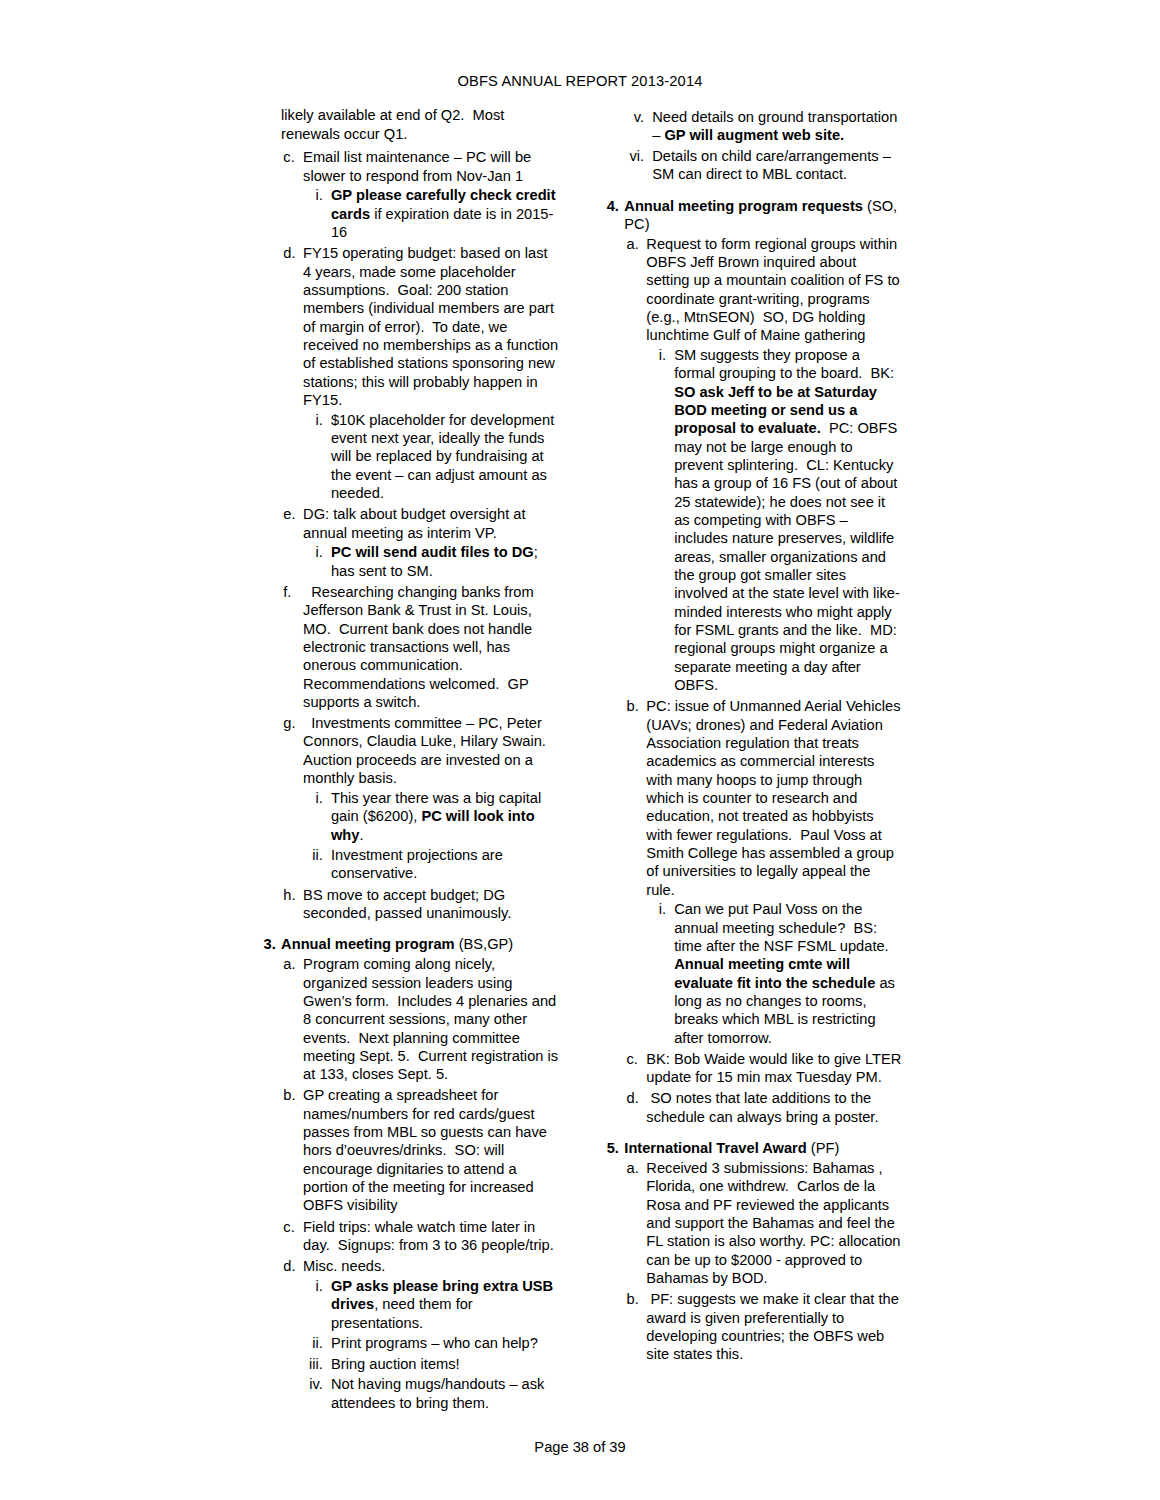OBFS ANNUAL REPORT 2013-2014
likely available at end of Q2. Most renewals occur Q1.
c. Email list maintenance – PC will be slower to respond from Nov-Jan 1
i. GP please carefully check credit cards if expiration date is in 2015-16
d. FY15 operating budget: based on last 4 years, made some placeholder assumptions. Goal: 200 station members (individual members are part of margin of error). To date, we received no memberships as a function of established stations sponsoring new stations; this will probably happen in FY15.
i.$10K placeholder for development event next year, ideally the funds will be replaced by fundraising at the event – can adjust amount as needed.
e. DG: talk about budget oversight at annual meeting as interim VP.
i. PC will send audit files to DG; has sent to SM.
f. Researching changing banks from Jefferson Bank & Trust in St. Louis, MO. Current bank does not handle electronic transactions well, has onerous communication. Recommendations welcomed. GP supports a switch.
g. Investments committee – PC, Peter Connors, Claudia Luke, Hilary Swain. Auction proceeds are invested on a monthly basis.
i. This year there was a big capital gain ($6200), PC will look into why.
ii. Investment projections are conservative.
h. BS move to accept budget; DG seconded, passed unanimously.
3. Annual meeting program (BS,GP)
a. Program coming along nicely, organized session leaders using Gwen’s form. Includes 4 plenaries and 8 concurrent sessions, many other events. Next planning committee meeting Sept. 5. Current registration is at 133, closes Sept. 5.
b. GP creating a spreadsheet for names/numbers for red cards/guest passes from MBL so guests can have hors d’oeuvres/drinks. SO: will encourage dignitaries to attend a portion of the meeting for increased OBFS visibility
c. Field trips: whale watch time later in day. Signups: from 3 to 36 people/trip.
d. Misc. needs.
i. GP asks please bring extra USB drives, need them for presentations.
ii. Print programs – who can help?
iii. Bring auction items!
iv. Not having mugs/handouts – ask attendees to bring them.
v. Need details on ground transportation – GP will augment web site.
vi. Details on child care/arrangements – SM can direct to MBL contact.
4. Annual meeting program requests (SO, PC)
a. Request to form regional groups within OBFS Jeff Brown inquired about setting up a mountain coalition of FS to coordinate grant-writing, programs (e.g., MtnSEON) SO, DG holding lunchtime Gulf of Maine gathering
i. SM suggests they propose a formal grouping to the board. BK: SO ask Jeff to be at Saturday BOD meeting or send us a proposal to evaluate. PC: OBFS may not be large enough to prevent splintering. CL: Kentucky has a group of 16 FS (out of about 25 statewide); he does not see it as competing with OBFS – includes nature preserves, wildlife areas, smaller organizations and the group got smaller sites involved at the state level with like-minded interests who might apply for FSML grants and the like. MD: regional groups might organize a separate meeting a day after OBFS.
b. PC: issue of Unmanned Aerial Vehicles (UAVs; drones) and Federal Aviation Association regulation that treats academics as commercial interests with many hoops to jump through which is counter to research and education, not treated as hobbyists with fewer regulations. Paul Voss at Smith College has assembled a group of universities to legally appeal the rule.
i. Can we put Paul Voss on the annual meeting schedule? BS: time after the NSF FSML update. Annual meeting cmte will evaluate fit into the schedule as long as no changes to rooms, breaks which MBL is restricting after tomorrow.
c. BK: Bob Waide would like to give LTER update for 15 min max Tuesday PM.
d. SO notes that late additions to the schedule can always bring a poster.
5. International Travel Award (PF)
a. Received 3 submissions: Bahamas , Florida, one withdrew. Carlos de la Rosa and PF reviewed the applicants and support the Bahamas and feel the FL station is also worthy. PC: allocation can be up to $2000 - approved to Bahamas by BOD.
b. PF: suggests we make it clear that the award is given preferentially to developing countries; the OBFS web site states this.
Page 38 of 39